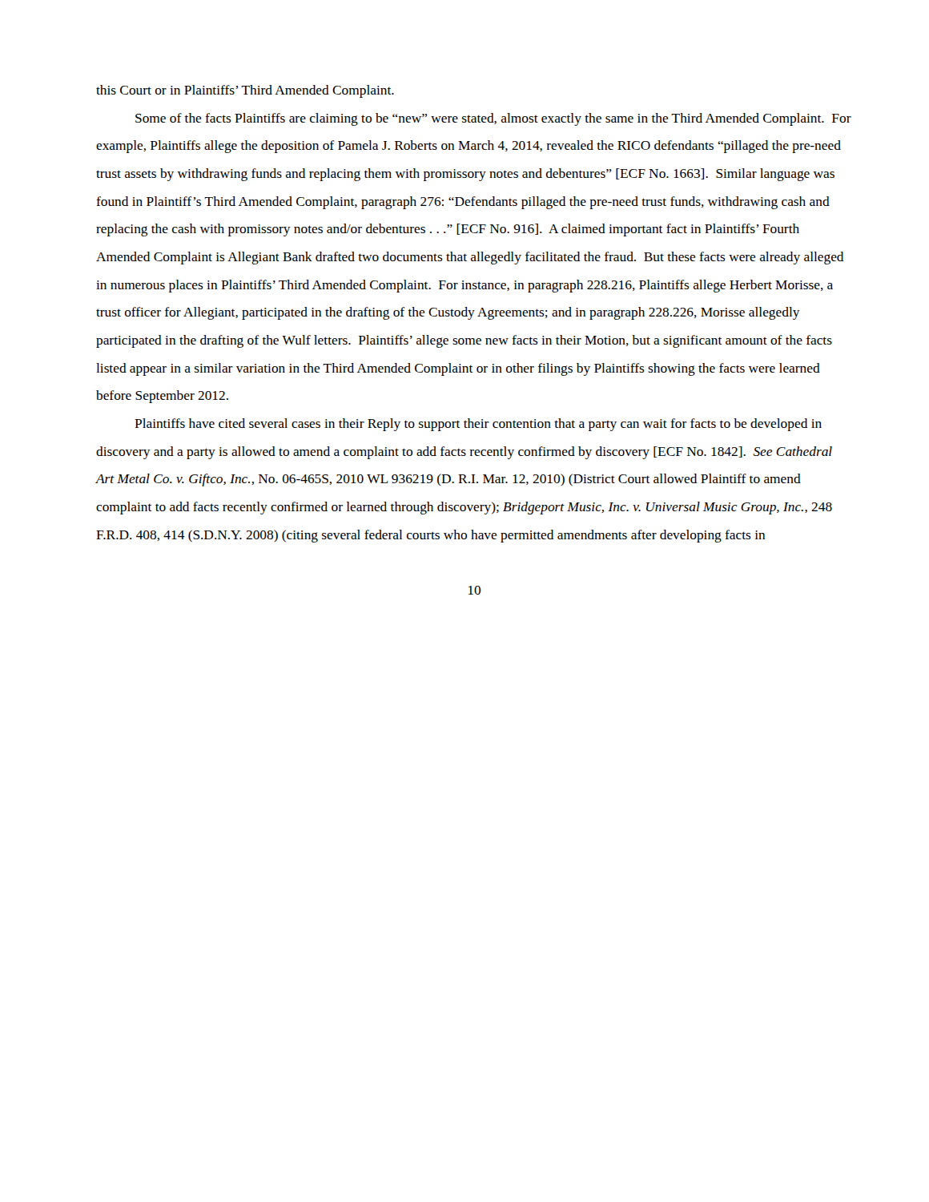this Court or in Plaintiffs’ Third Amended Complaint.
Some of the facts Plaintiffs are claiming to be “new” were stated, almost exactly the same in the Third Amended Complaint. For example, Plaintiffs allege the deposition of Pamela J. Roberts on March 4, 2014, revealed the RICO defendants “pillaged the pre-need trust assets by withdrawing funds and replacing them with promissory notes and debentures” [ECF No. 1663]. Similar language was found in Plaintiff’s Third Amended Complaint, paragraph 276: “Defendants pillaged the pre-need trust funds, withdrawing cash and replacing the cash with promissory notes and/or debentures . . .” [ECF No. 916]. A claimed important fact in Plaintiffs’ Fourth Amended Complaint is Allegiant Bank drafted two documents that allegedly facilitated the fraud. But these facts were already alleged in numerous places in Plaintiffs’ Third Amended Complaint. For instance, in paragraph 228.216, Plaintiffs allege Herbert Morisse, a trust officer for Allegiant, participated in the drafting of the Custody Agreements; and in paragraph 228.226, Morisse allegedly participated in the drafting of the Wulf letters. Plaintiffs’ allege some new facts in their Motion, but a significant amount of the facts listed appear in a similar variation in the Third Amended Complaint or in other filings by Plaintiffs showing the facts were learned before September 2012.
Plaintiffs have cited several cases in their Reply to support their contention that a party can wait for facts to be developed in discovery and a party is allowed to amend a complaint to add facts recently confirmed by discovery [ECF No. 1842]. See Cathedral Art Metal Co. v. Giftco, Inc., No. 06-465S, 2010 WL 936219 (D. R.I. Mar. 12, 2010) (District Court allowed Plaintiff to amend complaint to add facts recently confirmed or learned through discovery); Bridgeport Music, Inc. v. Universal Music Group, Inc., 248 F.R.D. 408, 414 (S.D.N.Y. 2008) (citing several federal courts who have permitted amendments after developing facts in
10